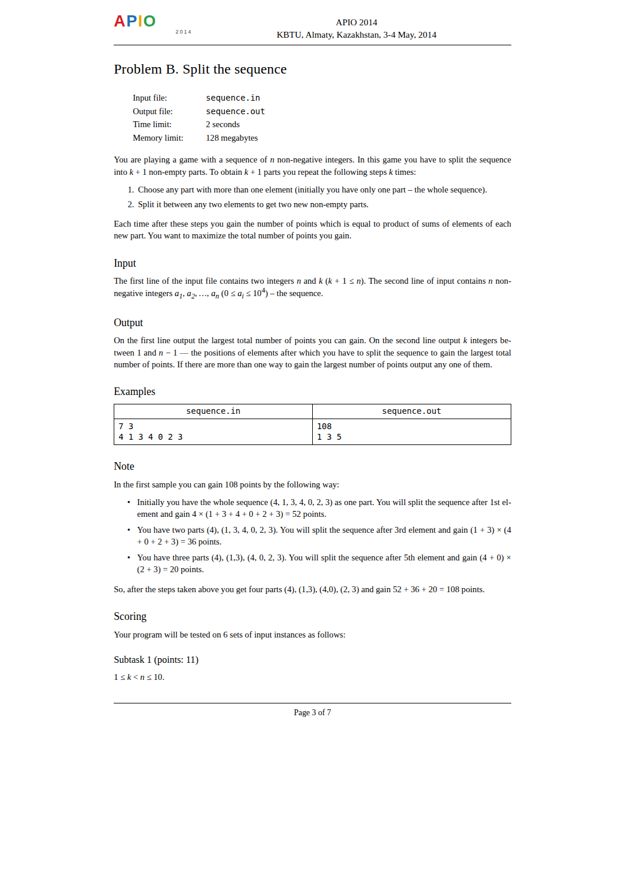APIO 2014
APIO 2014
KBTU, Almaty, Kazakhstan, 3-4 May, 2014
Problem B. Split the sequence
| Input file: | sequence.in |
| Output file: | sequence.out |
| Time limit: | 2 seconds |
| Memory limit: | 128 megabytes |
You are playing a game with a sequence of n non-negative integers. In this game you have to split the sequence into k + 1 non-empty parts. To obtain k + 1 parts you repeat the following steps k times:
Choose any part with more than one element (initially you have only one part – the whole sequence).
Split it between any two elements to get two new non-empty parts.
Each time after these steps you gain the number of points which is equal to product of sums of elements of each new part. You want to maximize the total number of points you gain.
Input
The first line of the input file contains two integers n and k (k + 1 ≤ n). The second line of input contains n non-negative integers a1, a2, …, an (0 ≤ ai ≤ 104) – the sequence.
Output
On the first line output the largest total number of points you can gain. On the second line output k integers between 1 and n − 1 — the positions of elements after which you have to split the sequence to gain the largest total number of points. If there are more than one way to gain the largest number of points output any one of them.
Examples
| sequence.in | sequence.out |
| --- | --- |
| 7 3 4 1 3 4 0 2 3 | 108 1 3 5 |
Note
In the first sample you can gain 108 points by the following way:
Initially you have the whole sequence (4, 1, 3, 4, 0, 2, 3) as one part. You will split the sequence after 1st element and gain 4 × (1 + 3 + 4 + 0 + 2 + 3) = 52 points.
You have two parts (4), (1, 3, 4, 0, 2, 3). You will split the sequence after 3rd element and gain (1 + 3) × (4 + 0 + 2 + 3) = 36 points.
You have three parts (4), (1,3), (4, 0, 2, 3). You will split the sequence after 5th element and gain (4 + 0) × (2 + 3) = 20 points.
So, after the steps taken above you get four parts (4), (1,3), (4,0), (2, 3) and gain 52 + 36 + 20 = 108 points.
Scoring
Your program will be tested on 6 sets of input instances as follows:
Subtask 1 (points: 11)
1 ≤ k < n ≤ 10.
Page 3 of 7